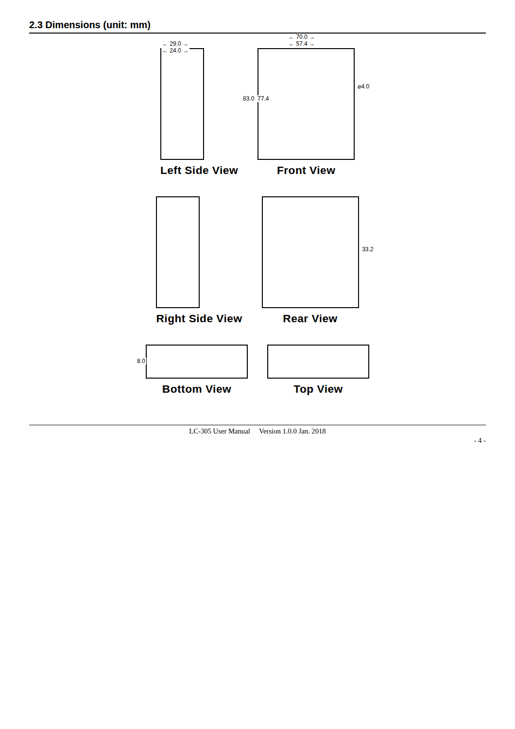2.3 Dimensions (unit: mm)
← 29.0 → ← 24.0 →
Left Side View
← 70.0 → ← 57.4 → 83.0 77.4 ⌀4.0
Front View
Right Side View
33.2
Rear View
8.0
Bottom View
Top View
LC-305 User Manual Version 1.0.0 Jan. 2018
- 4 -